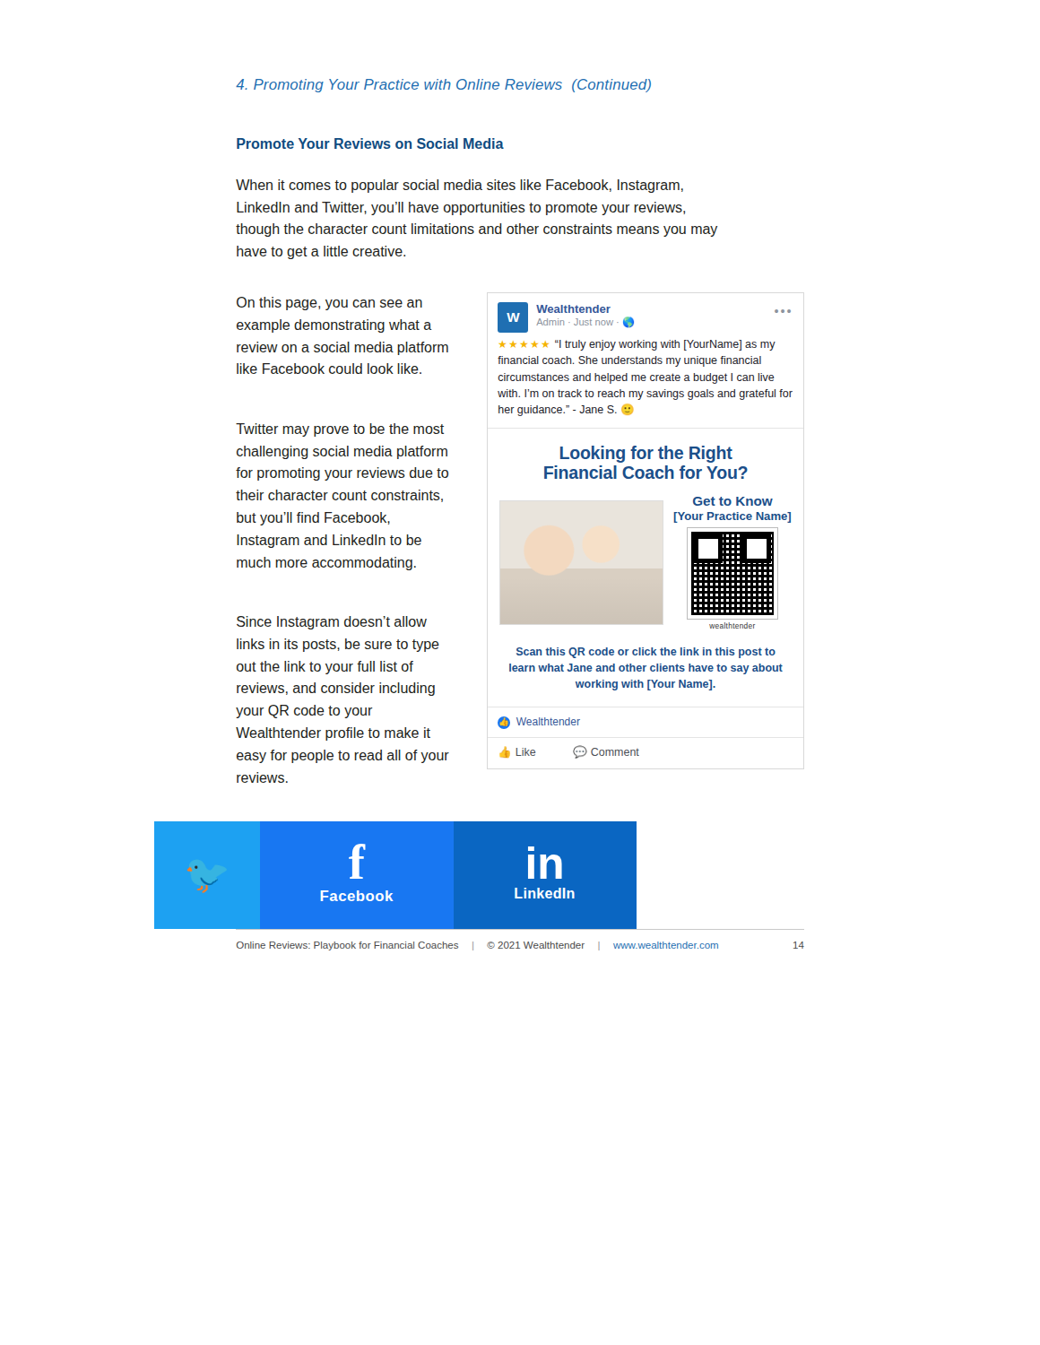4. Promoting Your Practice with Online Reviews (Continued)
Promote Your Reviews on Social Media
When it comes to popular social media sites like Facebook, Instagram, LinkedIn and Twitter, you’ll have opportunities to promote your reviews, though the character count limitations and other constraints means you may have to get a little creative.
On this page, you can see an example demonstrating what a review on a social media platform like Facebook could look like.
Twitter may prove to be the most challenging social media platform for promoting your reviews due to their character count constraints, but you’ll find Facebook, Instagram and LinkedIn to be much more accommodating.
Since Instagram doesn’t allow links in its posts, be sure to type out the link to your full list of reviews, and consider including your QR code to your Wealthtender profile to make it easy for people to read all of your reviews.
W
Wealthtender
Admin · Just now · 🌎
•••
★★★★★ “I truly enjoy working with [YourName] as my financial coach. She understands my unique financial circumstances and helped me create a budget I can live with. I’m on track to reach my savings goals and grateful for her guidance.” - Jane S. 🙂
Looking for the Right
Financial Coach for You?
Get to Know
[Your Practice Name]
wealthtender
Scan this QR code or click the link in this post to learn what Jane and other clients have to say about working with [Your Name].
👍 Wealthtender
👍 Like 💬 Comment
🐦
f Facebook
in LinkedIn
Online Reviews: Playbook for Financial Coaches | © 2021 Wealthtender | www.wealthtender.com
14